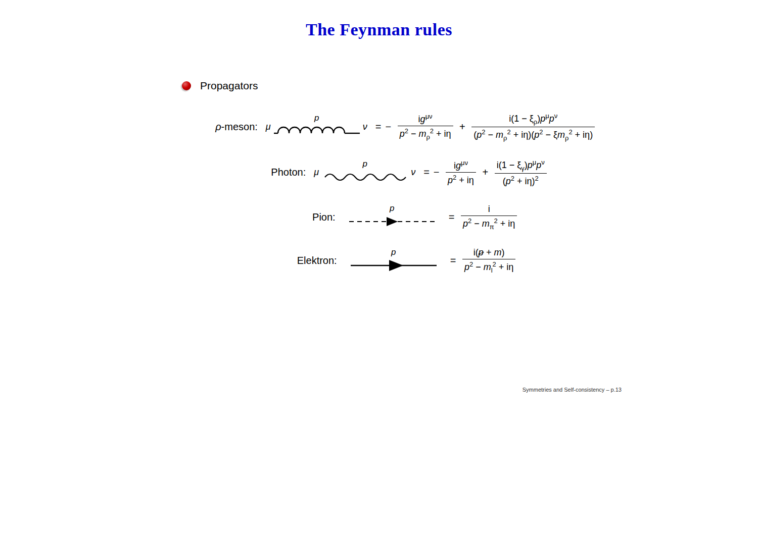The Feynman rules
Propagators
ρ-meson:
μ
p
ν
=− igμν p 2 − mρ 2 + iη + i(1 − ξρ)pμpν (p 2 − mρ 2 + iη)(p 2 − ξmρ 2 + iη)
Photon:
μ
p
ν
=− igμν p 2 + iη + i(1 − ξγ)pμpν (p 2 + iη)2
Pion:
p
= i p 2 − mπ 2 + iη
Elektron:
p
= i(p + m) p 2 − ml 2 + iη
Symmetries and Self-consistency – p.13